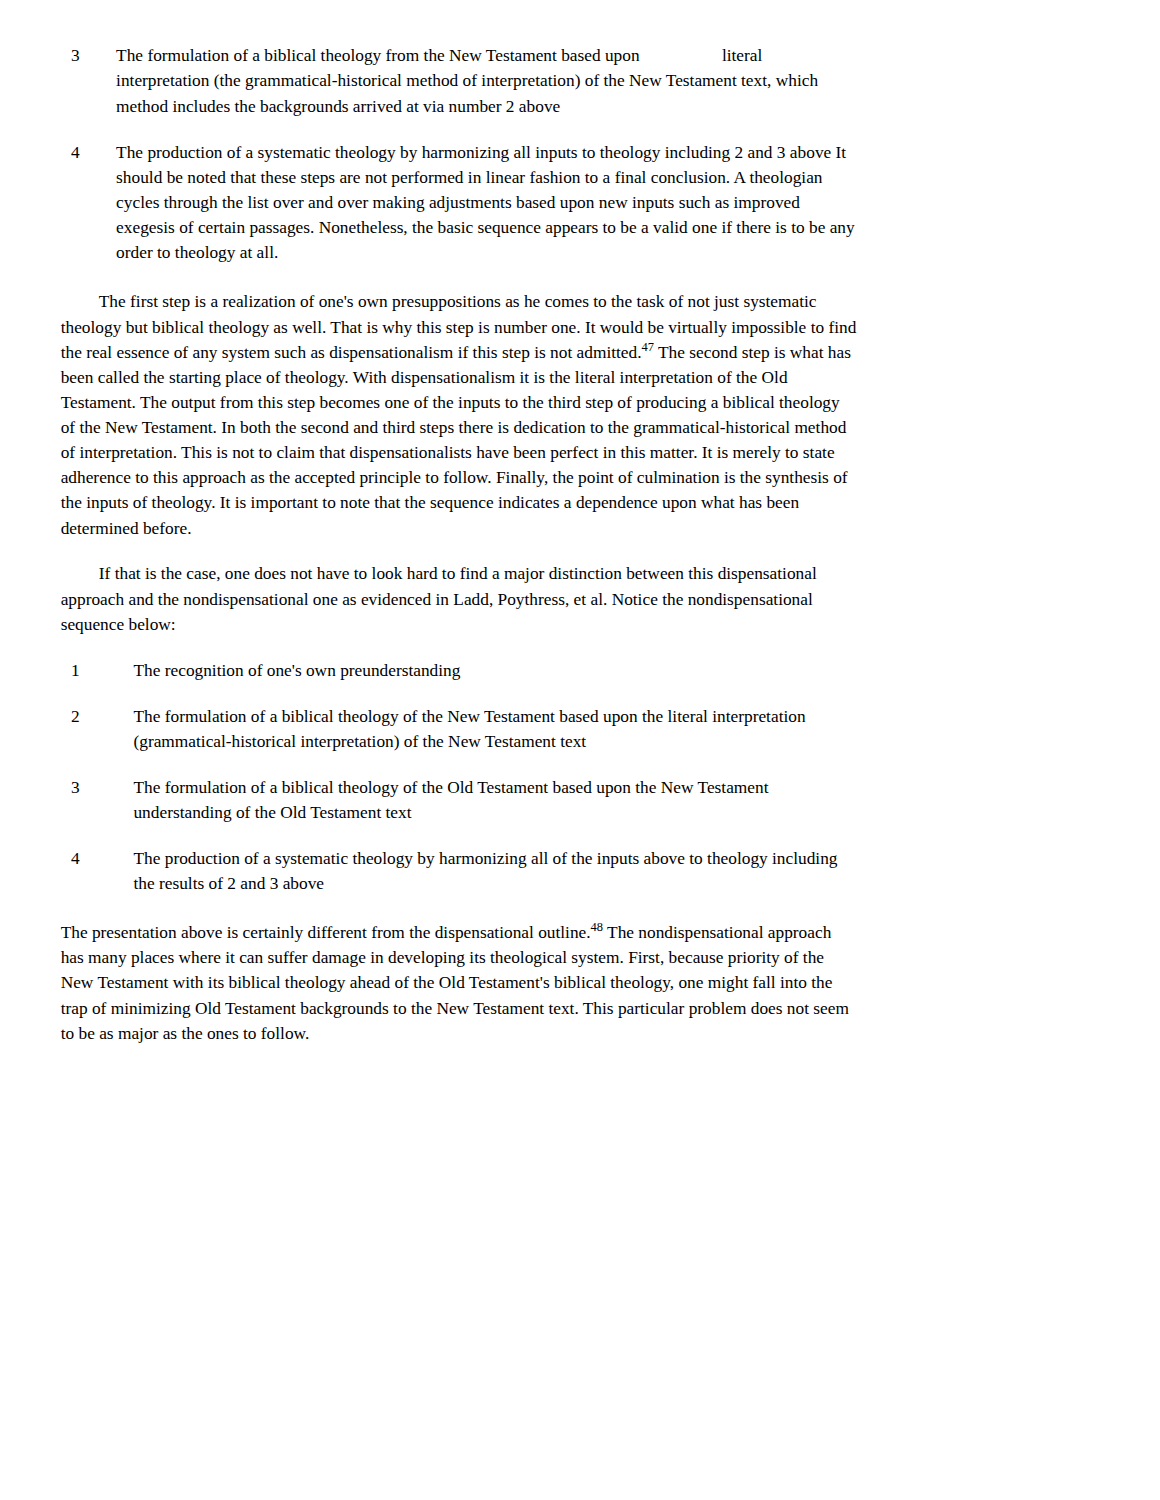3 The formulation of a biblical theology from the New Testament based upon literal interpretation (the grammatical-historical method of interpretation) of the New Testament text, which method includes the backgrounds arrived at via number 2 above
4 The production of a systematic theology by harmonizing all inputs to theology including 2 and 3 above It should be noted that these steps are not performed in linear fashion to a final conclusion. A theologian cycles through the list over and over making adjustments based upon new inputs such as improved exegesis of certain passages. Nonetheless, the basic sequence appears to be a valid one if there is to be any order to theology at all.
The first step is a realization of one's own presuppositions as he comes to the task of not just systematic theology but biblical theology as well. That is why this step is number one. It would be virtually impossible to find the real essence of any system such as dispensationalism if this step is not admitted.47 The second step is what has been called the starting place of theology. With dispensationalism it is the literal interpretation of the Old Testament. The output from this step becomes one of the inputs to the third step of producing a biblical theology of the New Testament. In both the second and third steps there is dedication to the grammatical-historical method of interpretation. This is not to claim that dispensationalists have been perfect in this matter. It is merely to state adherence to this approach as the accepted principle to follow. Finally, the point of culmination is the synthesis of the inputs of theology. It is important to note that the sequence indicates a dependence upon what has been determined before.
If that is the case, one does not have to look hard to find a major distinction between this dispensational approach and the nondispensational one as evidenced in Ladd, Poythress, et al. Notice the nondispensational sequence below:
1 The recognition of one's own preunderstanding
2 The formulation of a biblical theology of the New Testament based upon the literal interpretation (grammatical-historical interpretation) of the New Testament text
3 The formulation of a biblical theology of the Old Testament based upon the New Testament understanding of the Old Testament text
4 The production of a systematic theology by harmonizing all of the inputs above to theology including the results of 2 and 3 above
The presentation above is certainly different from the dispensational outline.48 The nondispensational approach has many places where it can suffer damage in developing its theological system. First, because priority of the New Testament with its biblical theology ahead of the Old Testament's biblical theology, one might fall into the trap of minimizing Old Testament backgrounds to the New Testament text. This particular problem does not seem to be as major as the ones to follow.